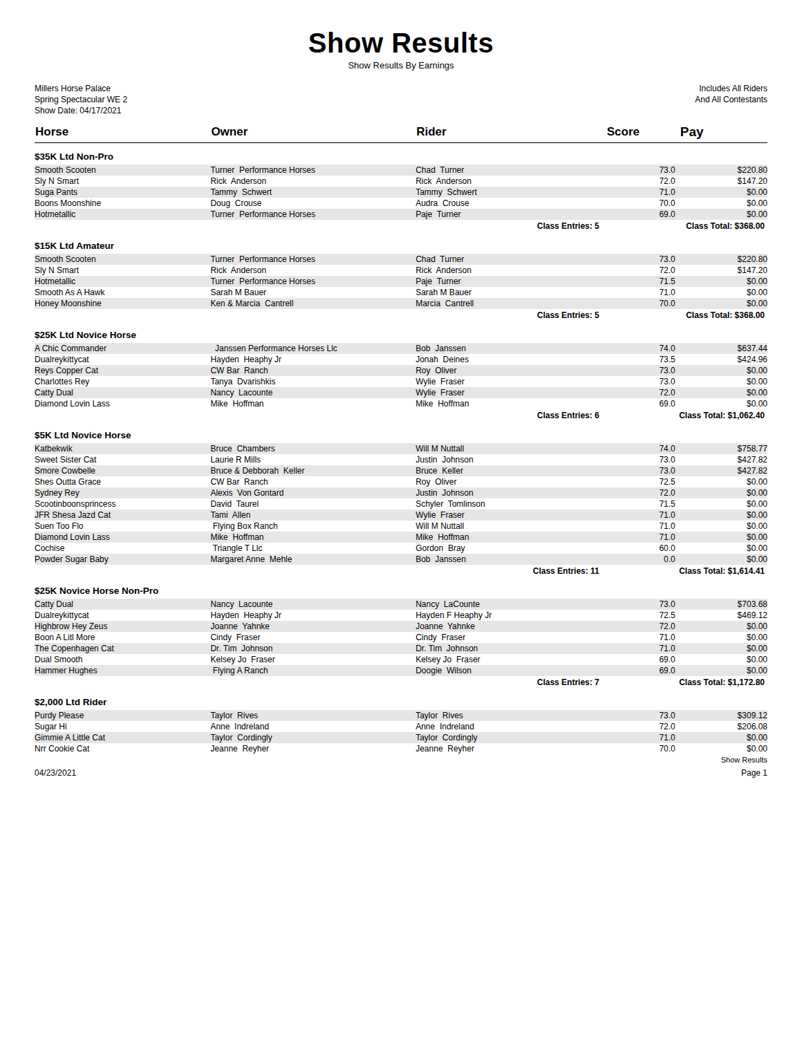Show Results
Show Results By Earnings
Millers Horse Palace
Spring Spectacular WE 2
Show Date: 04/17/2021
Includes All Riders
And All Contestants
| Horse | Owner | Rider | Score | Pay |
| --- | --- | --- | --- | --- |
| $35K Ltd Non-Pro |
| Smooth Scooten | Turner Performance Horses | Chad Turner | 73.0 | $220.80 |
| Sly N Smart | Rick Anderson | Rick Anderson | 72.0 | $147.20 |
| Suga Pants | Tammy Schwert | Tammy Schwert | 71.0 | $0.00 |
| Boons Moonshine | Doug Crouse | Audra Crouse | 70.0 | $0.00 |
| Hotmetallic | Turner Performance Horses | Paje Turner | 69.0 | $0.00 |
| | | Class Entries: 5 | Class Total: $368.00 |
| $15K Ltd Amateur |
| Smooth Scooten | Turner Performance Horses | Chad Turner | 73.0 | $220.80 |
| Sly N Smart | Rick Anderson | Rick Anderson | 72.0 | $147.20 |
| Hotmetallic | Turner Performance Horses | Paje Turner | 71.5 | $0.00 |
| Smooth As A Hawk | Sarah M Bauer | Sarah M Bauer | 71.0 | $0.00 |
| Honey Moonshine | Ken & Marcia Cantrell | Marcia Cantrell | 70.0 | $0.00 |
| | | Class Entries: 5 | Class Total: $368.00 |
| $25K Ltd Novice Horse |
| A Chic Commander | Janssen Performance Horses Llc | Bob Janssen | 74.0 | $637.44 |
| Dualreykittycat | Hayden Heaphy Jr | Jonah Deines | 73.5 | $424.96 |
| Reys Copper Cat | CW Bar Ranch | Roy Oliver | 73.0 | $0.00 |
| Charlottes Rey | Tanya Dvarishkis | Wylie Fraser | 73.0 | $0.00 |
| Catty Dual | Nancy Lacounte | Wylie Fraser | 72.0 | $0.00 |
| Diamond Lovin Lass | Mike Hoffman | Mike Hoffman | 69.0 | $0.00 |
| | | Class Entries: 6 | Class Total: $1,062.40 |
| $5K Ltd Novice Horse |
| Katbekwik | Bruce Chambers | Will M Nuttall | 74.0 | $758.77 |
| Sweet Sister Cat | Laurie R Mills | Justin Johnson | 73.0 | $427.82 |
| Smore Cowbelle | Bruce & Debborah Keller | Bruce Keller | 73.0 | $427.82 |
| Shes Outta Grace | CW Bar Ranch | Roy Oliver | 72.5 | $0.00 |
| Sydney Rey | Alexis Von Gontard | Justin Johnson | 72.0 | $0.00 |
| Scootinboonsprincess | David Taurel | Schyler Tomlinson | 71.5 | $0.00 |
| JFR Shesa Jazd Cat | Tami Allen | Wylie Fraser | 71.0 | $0.00 |
| Suen Too Flo | Flying Box Ranch | Will M Nuttall | 71.0 | $0.00 |
| Diamond Lovin Lass | Mike Hoffman | Mike Hoffman | 71.0 | $0.00 |
| Cochise | Triangle T Llc | Gordon Bray | 60.0 | $0.00 |
| Powder Sugar Baby | Margaret Anne Mehle | Bob Janssen | 0.0 | $0.00 |
| | | Class Entries: 11 | Class Total: $1,614.41 |
| $25K Novice Horse Non-Pro |
| Catty Dual | Nancy Lacounte | Nancy LaCounte | 73.0 | $703.68 |
| Dualreykittycat | Hayden Heaphy Jr | Hayden F Heaphy Jr | 72.5 | $469.12 |
| Highbrow Hey Zeus | Joanne Yahnke | Joanne Yahnke | 72.0 | $0.00 |
| Boon A Litl More | Cindy Fraser | Cindy Fraser | 71.0 | $0.00 |
| The Copenhagen Cat | Dr. Tim Johnson | Dr. Tim Johnson | 71.0 | $0.00 |
| Dual Smooth | Kelsey Jo Fraser | Kelsey Jo Fraser | 69.0 | $0.00 |
| Hammer Hughes | Flying A Ranch | Doogie Wilson | 69.0 | $0.00 |
| | | Class Entries: 7 | Class Total: $1,172.80 |
| $2,000 Ltd Rider |
| Purdy Please | Taylor Rives | Taylor Rives | 73.0 | $309.12 |
| Sugar Hi | Anne Indreland | Anne Indreland | 72.0 | $206.08 |
| Gimmie A Little Cat | Taylor Cordingly | Taylor Cordingly | 71.0 | $0.00 |
| Nrr Cookie Cat | Jeanne Reyher | Jeanne Reyher | 70.0 | $0.00 |
Show Results
04/23/2021
Page 1